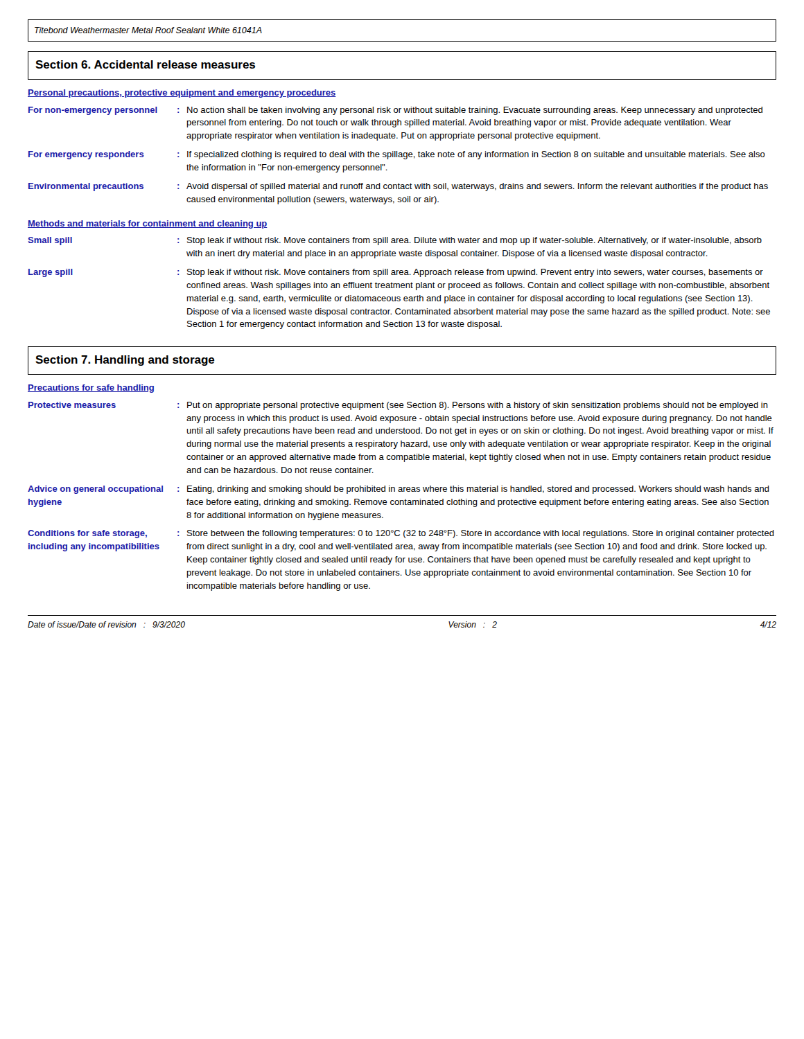Titebond Weathermaster Metal Roof Sealant White 61041A
Section 6. Accidental release measures
Personal precautions, protective equipment and emergency procedures
| For non-emergency personnel | : | No action shall be taken involving any personal risk or without suitable training. Evacuate surrounding areas. Keep unnecessary and unprotected personnel from entering. Do not touch or walk through spilled material. Avoid breathing vapor or mist. Provide adequate ventilation. Wear appropriate respirator when ventilation is inadequate. Put on appropriate personal protective equipment. |
| For emergency responders | : | If specialized clothing is required to deal with the spillage, take note of any information in Section 8 on suitable and unsuitable materials. See also the information in "For non-emergency personnel". |
| Environmental precautions | : | Avoid dispersal of spilled material and runoff and contact with soil, waterways, drains and sewers. Inform the relevant authorities if the product has caused environmental pollution (sewers, waterways, soil or air). |
Methods and materials for containment and cleaning up
| Small spill | : | Stop leak if without risk. Move containers from spill area. Dilute with water and mop up if water-soluble. Alternatively, or if water-insoluble, absorb with an inert dry material and place in an appropriate waste disposal container. Dispose of via a licensed waste disposal contractor. |
| Large spill | : | Stop leak if without risk. Move containers from spill area. Approach release from upwind. Prevent entry into sewers, water courses, basements or confined areas. Wash spillages into an effluent treatment plant or proceed as follows. Contain and collect spillage with non-combustible, absorbent material e.g. sand, earth, vermiculite or diatomaceous earth and place in container for disposal according to local regulations (see Section 13). Dispose of via a licensed waste disposal contractor. Contaminated absorbent material may pose the same hazard as the spilled product. Note: see Section 1 for emergency contact information and Section 13 for waste disposal. |
Section 7. Handling and storage
Precautions for safe handling
| Protective measures | : | Put on appropriate personal protective equipment (see Section 8). Persons with a history of skin sensitization problems should not be employed in any process in which this product is used. Avoid exposure - obtain special instructions before use. Avoid exposure during pregnancy. Do not handle until all safety precautions have been read and understood. Do not get in eyes or on skin or clothing. Do not ingest. Avoid breathing vapor or mist. If during normal use the material presents a respiratory hazard, use only with adequate ventilation or wear appropriate respirator. Keep in the original container or an approved alternative made from a compatible material, kept tightly closed when not in use. Empty containers retain product residue and can be hazardous. Do not reuse container. |
| Advice on general occupational hygiene | : | Eating, drinking and smoking should be prohibited in areas where this material is handled, stored and processed. Workers should wash hands and face before eating, drinking and smoking. Remove contaminated clothing and protective equipment before entering eating areas. See also Section 8 for additional information on hygiene measures. |
| Conditions for safe storage, including any incompatibilities | : | Store between the following temperatures: 0 to 120°C (32 to 248°F). Store in accordance with local regulations. Store in original container protected from direct sunlight in a dry, cool and well-ventilated area, away from incompatible materials (see Section 10) and food and drink. Store locked up. Keep container tightly closed and sealed until ready for use. Containers that have been opened must be carefully resealed and kept upright to prevent leakage. Do not store in unlabeled containers. Use appropriate containment to avoid environmental contamination. See Section 10 for incompatible materials before handling or use. |
Date of issue/Date of revision: 9/3/2020
Version: 2
4/12